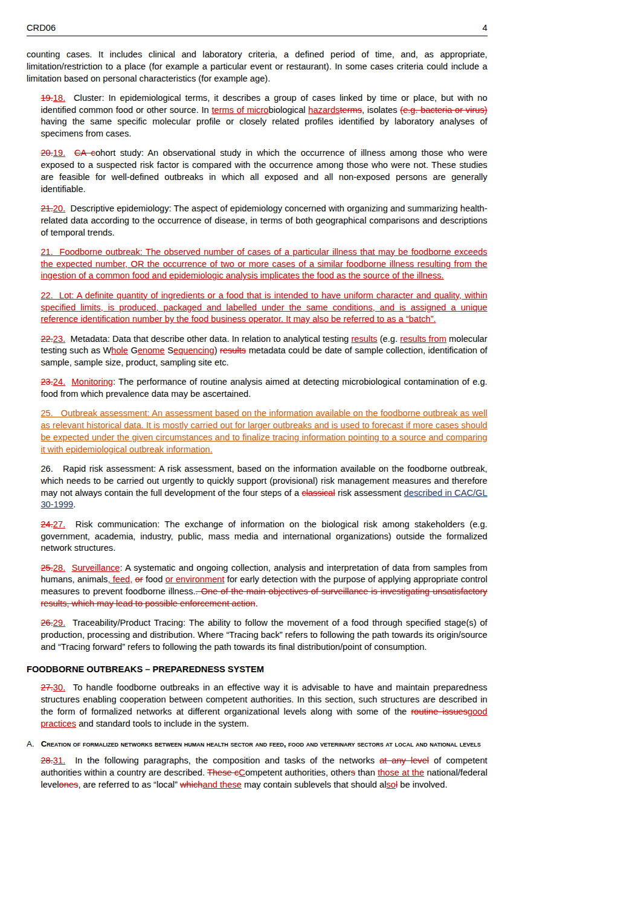CRD06 4
counting cases. It includes clinical and laboratory criteria, a defined period of time, and, as appropriate, limitation/restriction to a place (for example a particular event or restaurant). In some cases criteria could include a limitation based on personal characteristics (for example age).
19. 18. Cluster: In epidemiological terms, it describes a group of cases linked by time or place, but with no identified common food or other source. In terms of microbiological hazards terms, isolates (e.g. bacteria or virus) having the same specific molecular profile or closely related profiles identified by laboratory analyses of specimens from cases.
20. 19. CA cohort study: An observational study in which the occurrence of illness among those who were exposed to a suspected risk factor is compared with the occurrence among those who were not. These studies are feasible for well-defined outbreaks in which all exposed and all non-exposed persons are generally identifiable.
21. 20. Descriptive epidemiology: The aspect of epidemiology concerned with organizing and summarizing health-related data according to the occurrence of disease, in terms of both geographical comparisons and descriptions of temporal trends.
21. Foodborne outbreak: The observed number of cases of a particular illness that may be foodborne exceeds the expected number, OR the occurrence of two or more cases of a similar foodborne illness resulting from the ingestion of a common food and epidemiologic analysis implicates the food as the source of the illness.
22. Lot: A definite quantity of ingredients or a food that is intended to have uniform character and quality, within specified limits, is produced, packaged and labelled under the same conditions, and is assigned a unique reference identification number by the food business operator. It may also be referred to as a “batch”.
22. 23. Metadata: Data that describe other data. In relation to analytical testing results (e.g. results from molecular testing such as Whole Genome Sequencing) results metadata could be date of sample collection, identification of sample, sample size, product, sampling site etc.
23. 24. Monitoring: The performance of routine analysis aimed at detecting microbiological contamination of e.g. food from which prevalence data may be ascertained.
25. Outbreak assessment: An assessment based on the information available on the foodborne outbreak as well as relevant historical data. It is mostly carried out for larger outbreaks and is used to forecast if more cases should be expected under the given circumstances and to finalize tracing information pointing to a source and comparing it with epidemiological outbreak information.
26. Rapid risk assessment: A risk assessment, based on the information available on the foodborne outbreak, which needs to be carried out urgently to quickly support (provisional) risk management measures and therefore may not always contain the full development of the four steps of a classical risk assessment described in CAC/GL 30-1999.
24. 27. Risk communication: The exchange of information on the biological risk among stakeholders (e.g. government, academia, industry, public, mass media and international organizations) outside the formalized network structures.
25. 28. Surveillance: A systematic and ongoing collection, analysis and interpretation of data from samples from humans, animals, feed, or food or environment for early detection with the purpose of applying appropriate control measures to prevent foodborne illness.. One of the main objectives of surveillance is investigating unsatisfactory results, which may lead to possible enforcement action.
26. 29. Traceability/Product Tracing: The ability to follow the movement of a food through specified stage(s) of production, processing and distribution. Where “Tracing back” refers to following the path towards its origin/source and “Tracing forward” refers to following the path towards its final distribution/point of consumption.
FOODBORNE OUTBREAKS – PREPAREDNESS SYSTEM
27. 30. To handle foodborne outbreaks in an effective way it is advisable to have and maintain preparedness structures enabling cooperation between competent authorities. In this section, such structures are described in the form of formalized networks at different organizational levels along with some of the routine issues good practices and standard tools to include in the system.
A. Creation of formalized networks between human health sector and feed, food and veterinary sectors at local and national levels
28. 31. In the following paragraphs, the composition and tasks of the networks at any level of competent authorities within a country are described. These c Competent authorities, others than those at the national/federal levelones, are referred to as “local” which and these may contain sublevels that should also l be involved.